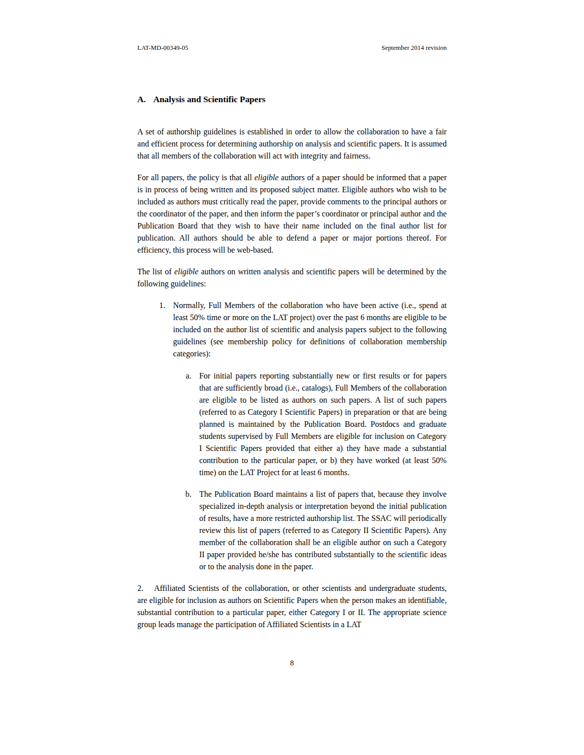LAT-MD-00349-05
September 2014 revision
A. Analysis and Scientific Papers
A set of authorship guidelines is established in order to allow the collaboration to have a fair and efficient process for determining authorship on analysis and scientific papers. It is assumed that all members of the collaboration will act with integrity and fairness.
For all papers, the policy is that all eligible authors of a paper should be informed that a paper is in process of being written and its proposed subject matter. Eligible authors who wish to be included as authors must critically read the paper, provide comments to the principal authors or the coordinator of the paper, and then inform the paper’s coordinator or principal author and the Publication Board that they wish to have their name included on the final author list for publication. All authors should be able to defend a paper or major portions thereof. For efficiency, this process will be web-based.
The list of eligible authors on written analysis and scientific papers will be determined by the following guidelines:
Normally, Full Members of the collaboration who have been active (i.e., spend at least 50% time or more on the LAT project) over the past 6 months are eligible to be included on the author list of scientific and analysis papers subject to the following guidelines (see membership policy for definitions of collaboration membership categories):
For initial papers reporting substantially new or first results or for papers that are sufficiently broad (i.e., catalogs), Full Members of the collaboration are eligible to be listed as authors on such papers. A list of such papers (referred to as Category I Scientific Papers) in preparation or that are being planned is maintained by the Publication Board. Postdocs and graduate students supervised by Full Members are eligible for inclusion on Category I Scientific Papers provided that either a) they have made a substantial contribution to the particular paper, or b) they have worked (at least 50% time) on the LAT Project for at least 6 months.
The Publication Board maintains a list of papers that, because they involve specialized in-depth analysis or interpretation beyond the initial publication of results, have a more restricted authorship list. The SSAC will periodically review this list of papers (referred to as Category II Scientific Papers). Any member of the collaboration shall be an eligible author on such a Category II paper provided he/she has contributed substantially to the scientific ideas or to the analysis done in the paper.
2. Affiliated Scientists of the collaboration, or other scientists and undergraduate students, are eligible for inclusion as authors on Scientific Papers when the person makes an identifiable, substantial contribution to a particular paper, either Category I or II. The appropriate science group leads manage the participation of Affiliated Scientists in a LAT
8